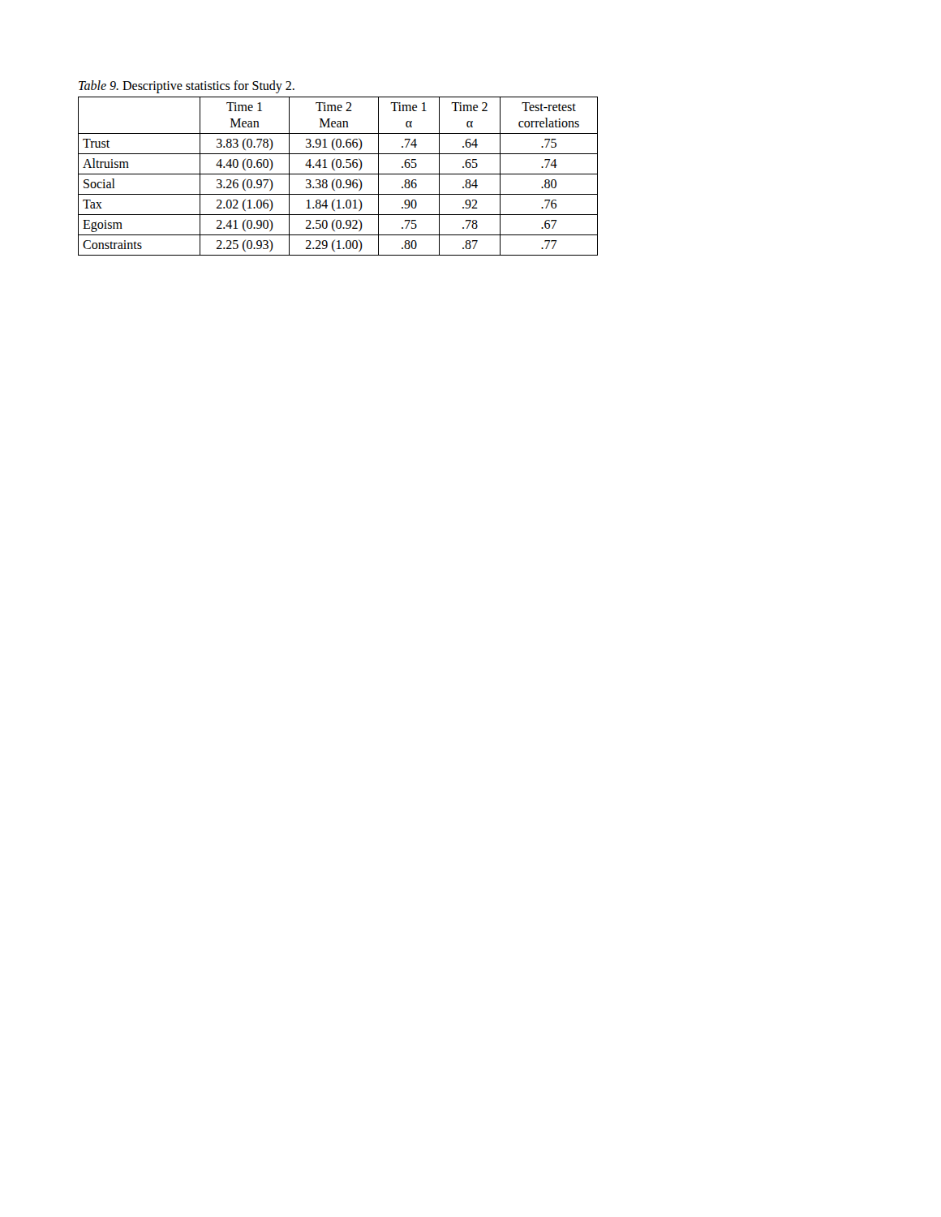Table 9. Descriptive statistics for Study 2.
| | Time 1 Mean | Time 2 Mean | Time 1 α | Time 2 α | Test-retest correlations |
| --- | --- | --- | --- | --- | --- |
| Trust | 3.83 (0.78) | 3.91 (0.66) | .74 | .64 | .75 |
| Altruism | 4.40 (0.60) | 4.41 (0.56) | .65 | .65 | .74 |
| Social | 3.26 (0.97) | 3.38 (0.96) | .86 | .84 | .80 |
| Tax | 2.02 (1.06) | 1.84 (1.01) | .90 | .92 | .76 |
| Egoism | 2.41 (0.90) | 2.50 (0.92) | .75 | .78 | .67 |
| Constraints | 2.25 (0.93) | 2.29 (1.00) | .80 | .87 | .77 |